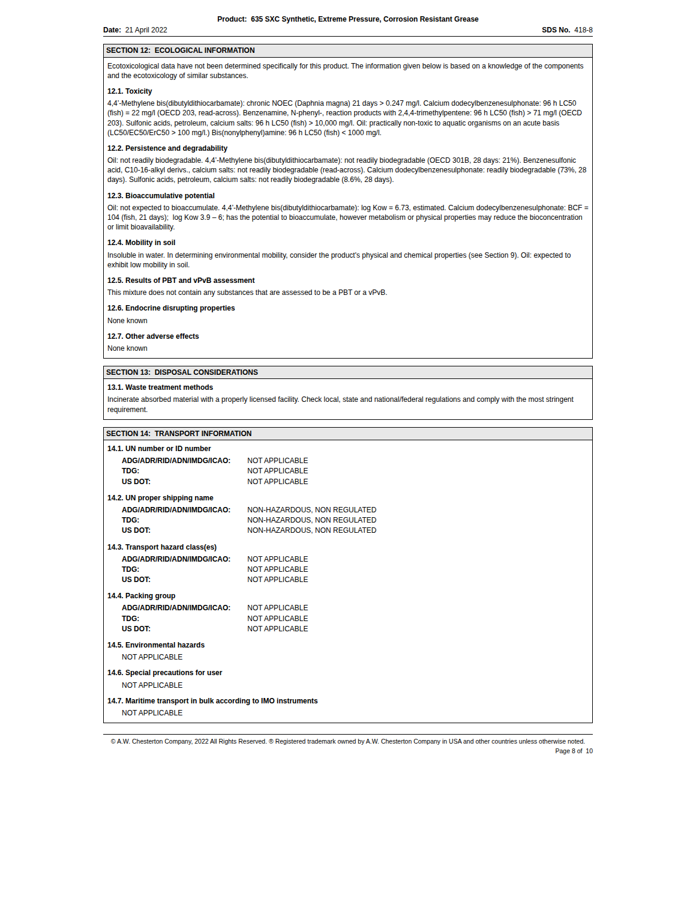Product: 635 SXC Synthetic, Extreme Pressure, Corrosion Resistant Grease
Date: 21 April 2022
SDS No. 418-8
SECTION 12: ECOLOGICAL INFORMATION
Ecotoxicological data have not been determined specifically for this product. The information given below is based on a knowledge of the components and the ecotoxicology of similar substances.
12.1. Toxicity
4,4’-Methylene bis(dibutyldithiocarbamate): chronic NOEC (Daphnia magna) 21 days > 0.247 mg/l. Calcium dodecylbenzenesulphonate: 96 h LC50 (fish) = 22 mg/l (OECD 203, read-across). Benzenamine, N-phenyl-, reaction products with 2,4,4-trimethylpentene: 96 h LC50 (fish) > 71 mg/l (OECD 203). Sulfonic acids, petroleum, calcium salts: 96 h LC50 (fish) > 10,000 mg/l. Oil: practically non-toxic to aquatic organisms on an acute basis (LC50/EC50/ErC50 > 100 mg/l.) Bis(nonylphenyl)amine: 96 h LC50 (fish) < 1000 mg/l.
12.2. Persistence and degradability
Oil: not readily biodegradable. 4,4’-Methylene bis(dibutyldithiocarbamate): not readily biodegradable (OECD 301B, 28 days: 21%). Benzenesulfonic acid, C10-16-alkyl derivs., calcium salts: not readily biodegradable (read-across). Calcium dodecylbenzenesulphonate: readily biodegradable (73%, 28 days). Sulfonic acids, petroleum, calcium salts: not readily biodegradable (8.6%, 28 days).
12.3. Bioaccumulative potential
Oil: not expected to bioaccumulate. 4,4’-Methylene bis(dibutyldithiocarbamate): log Kow = 6.73, estimated. Calcium dodecylbenzenesulphonate: BCF = 104 (fish, 21 days); log Kow 3.9 – 6; has the potential to bioaccumulate, however metabolism or physical properties may reduce the bioconcentration or limit bioavailability.
12.4. Mobility in soil
Insoluble in water. In determining environmental mobility, consider the product's physical and chemical properties (see Section 9). Oil: expected to exhibit low mobility in soil.
12.5. Results of PBT and vPvB assessment
This mixture does not contain any substances that are assessed to be a PBT or a vPvB.
12.6. Endocrine disrupting properties
None known
12.7. Other adverse effects
None known
SECTION 13: DISPOSAL CONSIDERATIONS
13.1. Waste treatment methods
Incinerate absorbed material with a properly licensed facility. Check local, state and national/federal regulations and comply with the most stringent requirement.
SECTION 14: TRANSPORT INFORMATION
14.1. UN number or ID number
| ADG/ADR/RID/ADN/IMDG/ICAO: | NOT APPLICABLE |
| TDG: | NOT APPLICABLE |
| US DOT: | NOT APPLICABLE |
14.2. UN proper shipping name
| ADG/ADR/RID/ADN/IMDG/ICAO: | NON-HAZARDOUS, NON REGULATED |
| TDG: | NON-HAZARDOUS, NON REGULATED |
| US DOT: | NON-HAZARDOUS, NON REGULATED |
14.3. Transport hazard class(es)
| ADG/ADR/RID/ADN/IMDG/ICAO: | NOT APPLICABLE |
| TDG: | NOT APPLICABLE |
| US DOT: | NOT APPLICABLE |
14.4. Packing group
| ADG/ADR/RID/ADN/IMDG/ICAO: | NOT APPLICABLE |
| TDG: | NOT APPLICABLE |
| US DOT: | NOT APPLICABLE |
14.5. Environmental hazards
NOT APPLICABLE
14.6. Special precautions for user
NOT APPLICABLE
14.7. Maritime transport in bulk according to IMO instruments
NOT APPLICABLE
© A.W. Chesterton Company, 2022 All Rights Reserved. ® Registered trademark owned by A.W. Chesterton Company in USA and other countries unless otherwise noted.
Page 8 of 10